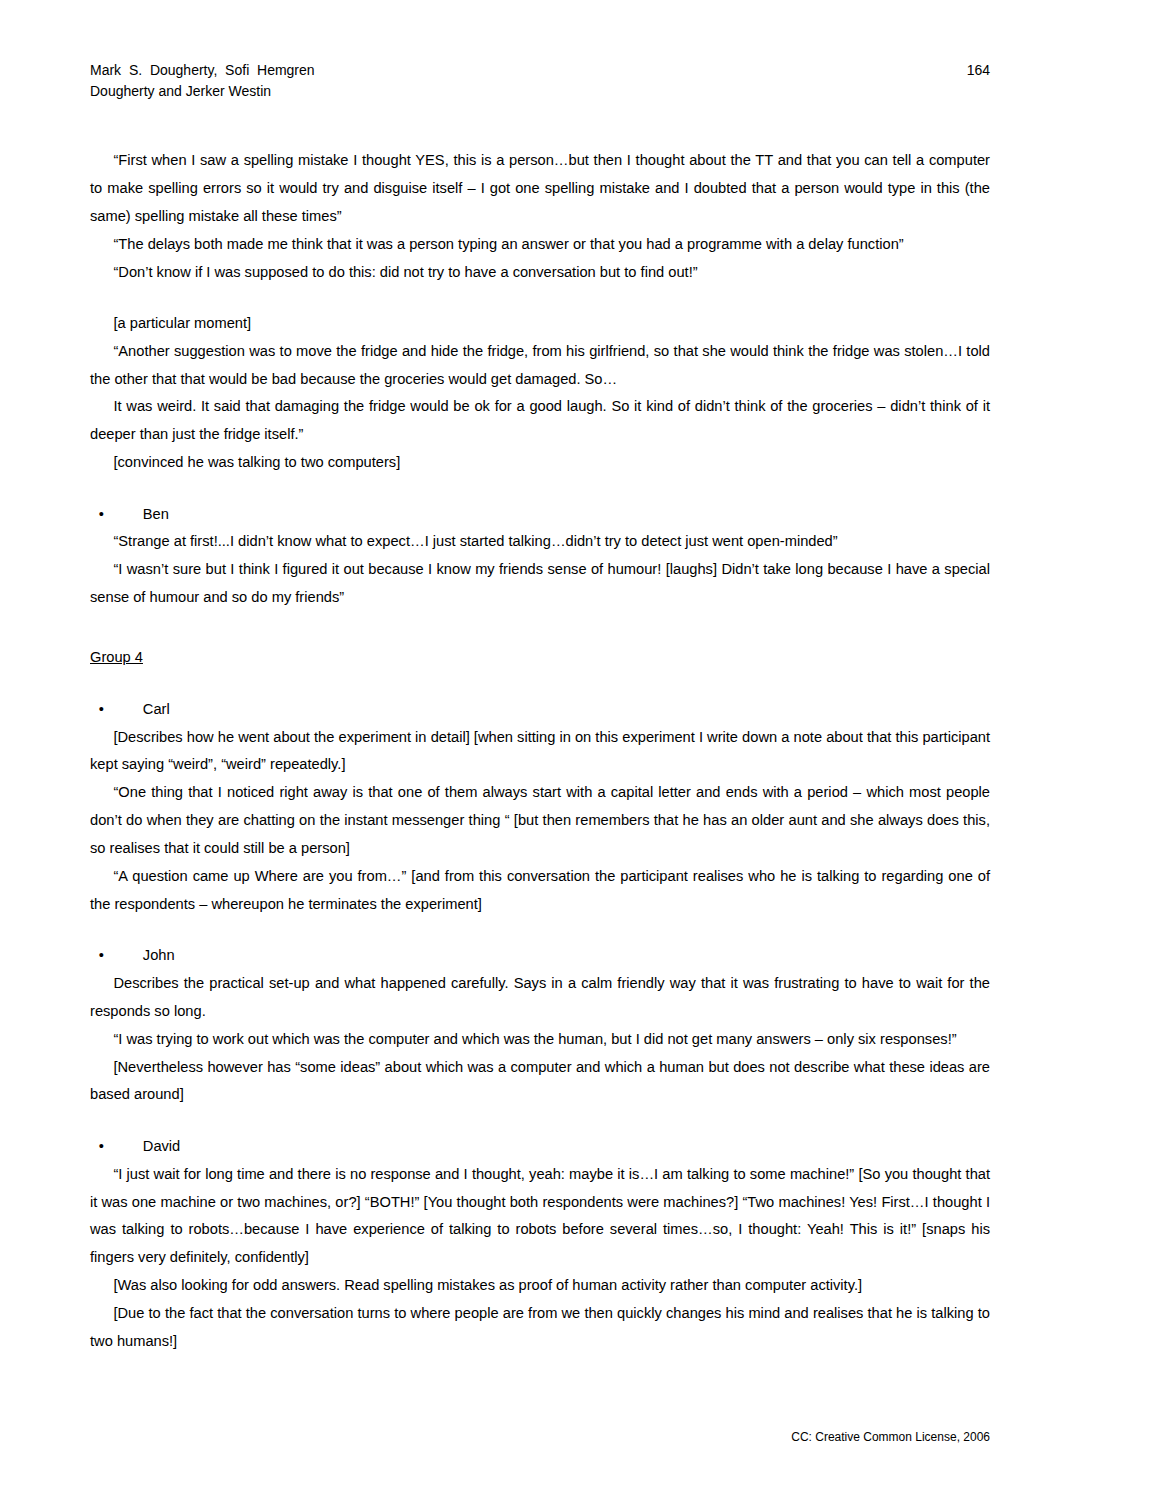Mark S. Dougherty, Sofi Hemgren
Dougherty and Jerker Westin
164
“First when I saw a spelling mistake I thought YES, this is a person…but then I thought about the TT and that you can tell a computer to make spelling errors so it would try and disguise itself – I got one spelling mistake and I doubted that a person would type in this (the same) spelling mistake all these times”
“The delays both made me think that it was a person typing an answer or that you had a programme with a delay function”
“Don’t know if I was supposed to do this: did not try to have a conversation but to find out!”
[a particular moment]
“Another suggestion was to move the fridge and hide the fridge, from his girlfriend, so that she would think the fridge was stolen…I told the other that that would be bad because the groceries would get damaged. So…
It was weird. It said that damaging the fridge would be ok for a good laugh. So it kind of didn’t think of the groceries – didn’t think of it deeper than just the fridge itself.”
[convinced he was talking to two computers]
Ben
“Strange at first!...I didn’t know what to expect…I just started talking…didn’t try to detect just went open-minded”
“I wasn’t sure but I think I figured it out because I know my friends sense of humour! [laughs] Didn’t take long because I have a special sense of humour and so do my friends”
Group 4
Carl
[Describes how he went about the experiment in detail] [when sitting in on this experiment I write down a note about that this participant kept saying “weird”, “weird” repeatedly.]
“One thing that I noticed right away is that one of them always start with a capital letter and ends with a period – which most people don’t do when they are chatting on the instant messenger thing “ [but then remembers that he has an older aunt and she always does this, so realises that it could still be a person]
“A question came up Where are you from…” [and from this conversation the participant realises who he is talking to regarding one of the respondents – whereupon he terminates the experiment]
John
Describes the practical set-up and what happened carefully. Says in a calm friendly way that it was frustrating to have to wait for the responds so long.
“I was trying to work out which was the computer and which was the human, but I did not get many answers – only six responses!”
[Nevertheless however has “some ideas” about which was a computer and which a human but does not describe what these ideas are based around]
David
“I just wait for long time and there is no response and I thought, yeah: maybe it is…I am talking to some machine!” [So you thought that it was one machine or two machines, or?] “BOTH!” [You thought both respondents were machines?] “Two machines! Yes! First…I thought I was talking to robots…because I have experience of talking to robots before several times…so, I thought: Yeah! This is it!” [snaps his fingers very definitely, confidently]
[Was also looking for odd answers. Read spelling mistakes as proof of human activity rather than computer activity.]
[Due to the fact that the conversation turns to where people are from we then quickly changes his mind and realises that he is talking to two humans!]
CC: Creative Common License, 2006